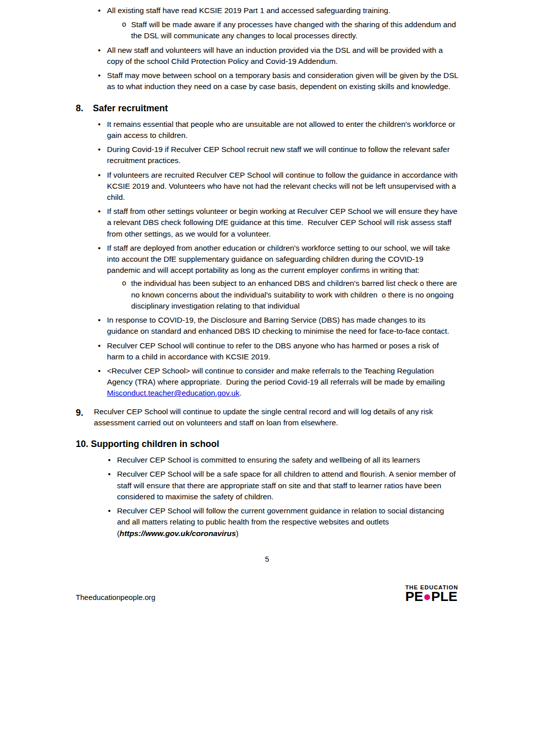All existing staff have read KCSIE 2019 Part 1 and accessed safeguarding training.
Staff will be made aware if any processes have changed with the sharing of this addendum and the DSL will communicate any changes to local processes directly.
All new staff and volunteers will have an induction provided via the DSL and will be provided with a copy of the school Child Protection Policy and Covid-19 Addendum.
Staff may move between school on a temporary basis and consideration given will be given by the DSL as to what induction they need on a case by case basis, dependent on existing skills and knowledge.
8. Safer recruitment
It remains essential that people who are unsuitable are not allowed to enter the children's workforce or gain access to children.
During Covid-19 if Reculver CEP School recruit new staff we will continue to follow the relevant safer recruitment practices.
If volunteers are recruited Reculver CEP School will continue to follow the guidance in accordance with KCSIE 2019 and. Volunteers who have not had the relevant checks will not be left unsupervised with a child.
If staff from other settings volunteer or begin working at Reculver CEP School we will ensure they have a relevant DBS check following DfE guidance at this time. Reculver CEP School will risk assess staff from other settings, as we would for a volunteer.
If staff are deployed from another education or children's workforce setting to our school, we will take into account the DfE supplementary guidance on safeguarding children during the COVID-19 pandemic and will accept portability as long as the current employer confirms in writing that:
the individual has been subject to an enhanced DBS and children's barred list check o there are no known concerns about the individual's suitability to work with children o there is no ongoing disciplinary investigation relating to that individual
In response to COVID-19, the Disclosure and Barring Service (DBS) has made changes to its guidance on standard and enhanced DBS ID checking to minimise the need for face-to-face contact.
Reculver CEP School will continue to refer to the DBS anyone who has harmed or poses a risk of harm to a child in accordance with KCSIE 2019.
<Reculver CEP School> will continue to consider and make referrals to the Teaching Regulation Agency (TRA) where appropriate. During the period Covid-19 all referrals will be made by emailing Misconduct.teacher@education.gov.uk.
9.
Reculver CEP School will continue to update the single central record and will log details of any risk assessment carried out on volunteers and staff on loan from elsewhere.
10. Supporting children in school
Reculver CEP School is committed to ensuring the safety and wellbeing of all its learners
Reculver CEP School will be a safe space for all children to attend and flourish. A senior member of staff will ensure that there are appropriate staff on site and that staff to learner ratios have been considered to maximise the safety of children.
Reculver CEP School will follow the current government guidance in relation to social distancing and all matters relating to public health from the respective websites and outlets (https://www.gov.uk/coronavirus)
5
Theeducationpeople.org
THE EDUCATION
PE●PLE